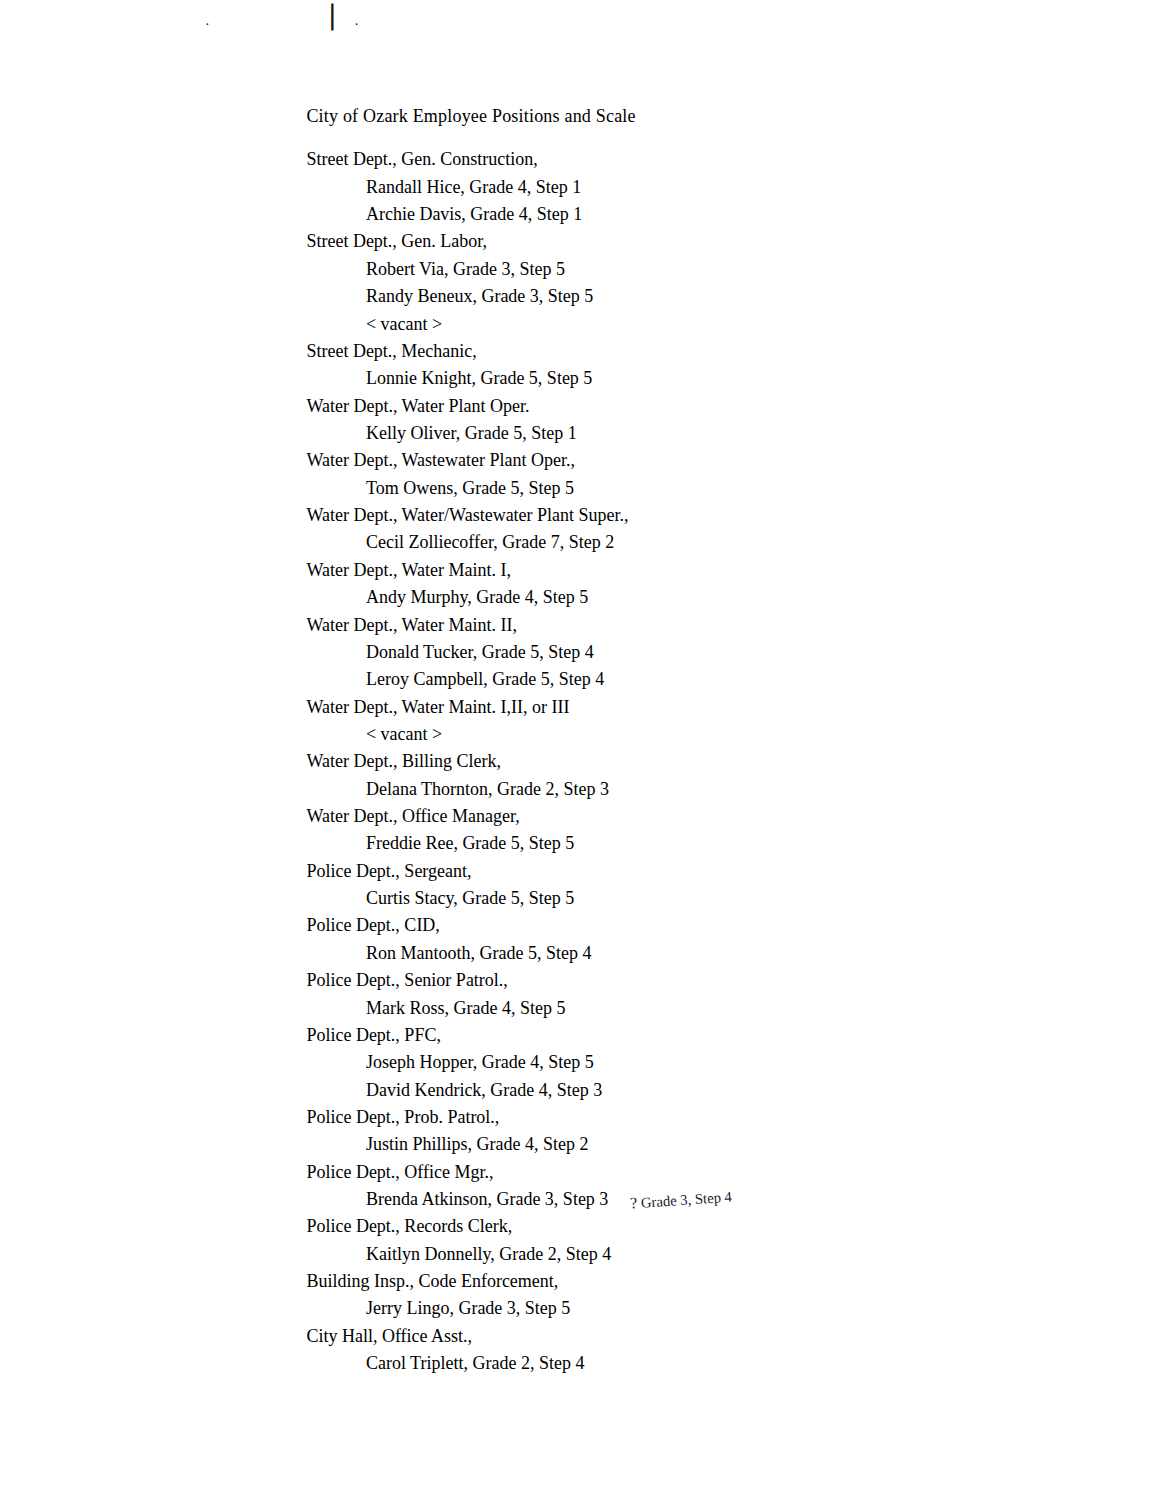. .
❘
City of Ozark Employee Positions and Scale
Street Dept., Gen. Construction,
Randall Hice, Grade 4, Step 1
Archie Davis, Grade 4, Step 1
Street Dept., Gen. Labor,
Robert Via, Grade 3, Step 5
Randy Beneux, Grade 3, Step 5
< vacant >
Street Dept., Mechanic,
Lonnie Knight, Grade 5, Step 5
Water Dept., Water Plant Oper.
Kelly Oliver, Grade 5, Step 1
Water Dept., Wastewater Plant Oper.,
Tom Owens, Grade 5, Step 5
Water Dept., Water/Wastewater Plant Super.,
Cecil Zolliecoffer, Grade 7, Step 2
Water Dept., Water Maint. I,
Andy Murphy, Grade 4, Step 5
Water Dept., Water Maint. II,
Donald Tucker, Grade 5, Step 4
Leroy Campbell, Grade 5, Step 4
Water Dept., Water Maint. I,II, or III
< vacant >
Water Dept., Billing Clerk,
Delana Thornton, Grade 2, Step 3
Water Dept., Office Manager,
Freddie Ree, Grade 5, Step 5
Police Dept., Sergeant,
Curtis Stacy, Grade 5, Step 5
Police Dept., CID,
Ron Mantooth, Grade 5, Step 4
Police Dept., Senior Patrol.,
Mark Ross, Grade 4, Step 5
Police Dept., PFC,
Joseph Hopper, Grade 4, Step 5
David Kendrick, Grade 4, Step 3
Police Dept., Prob. Patrol.,
Justin Phillips, Grade 4, Step 2
Police Dept., Office Mgr.,
Brenda Atkinson, Grade 3, Step 3 ? Grade 3, Step 4
Police Dept., Records Clerk,
Kaitlyn Donnelly, Grade 2, Step 4
Building Insp., Code Enforcement,
Jerry Lingo, Grade 3, Step 5
City Hall, Office Asst.,
Carol Triplett, Grade 2, Step 4